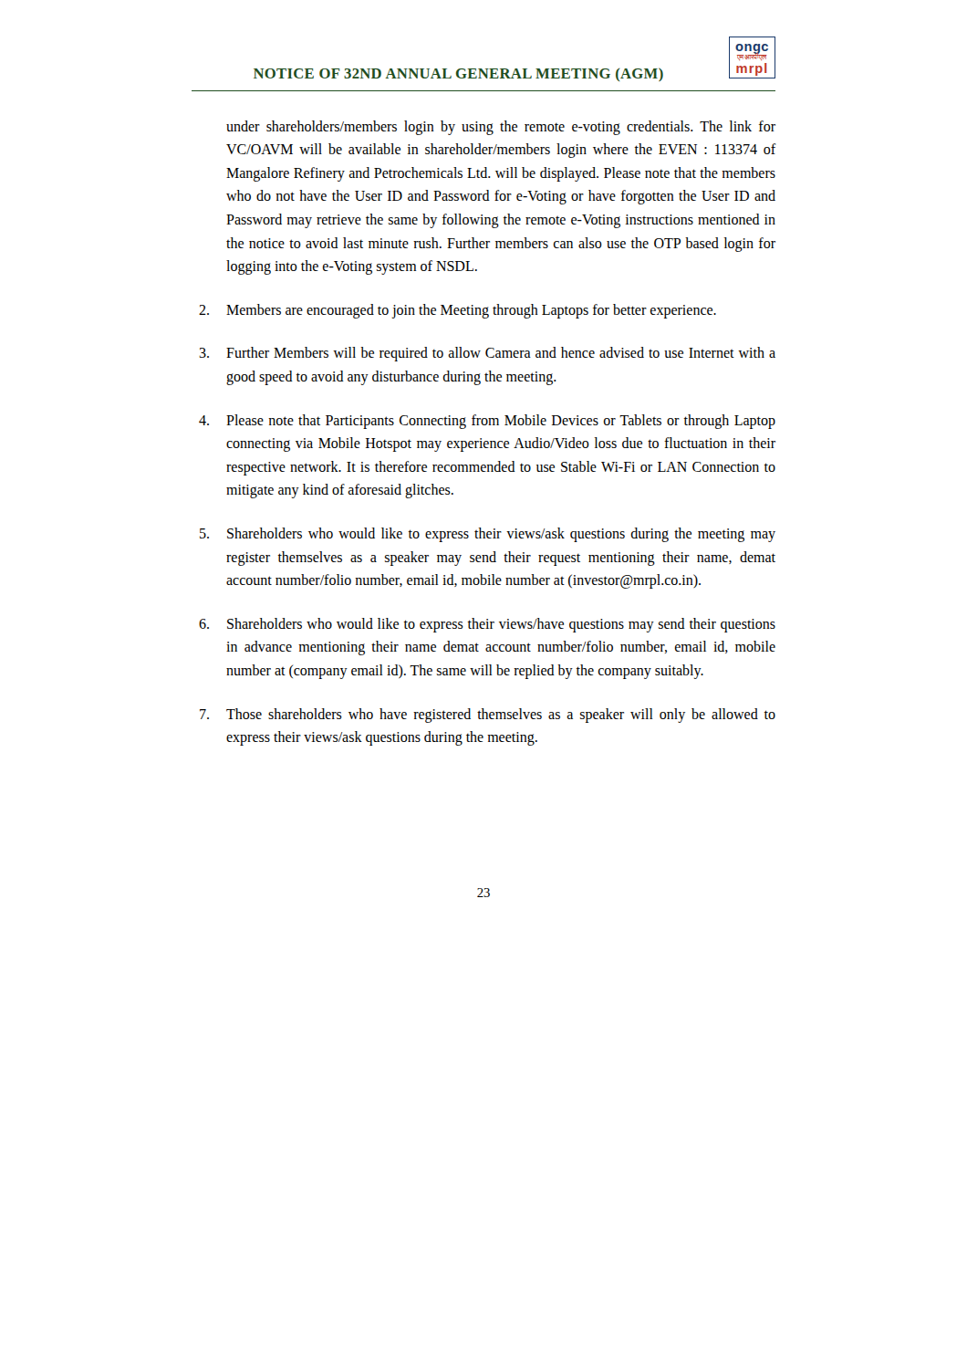NOTICE OF 32ND ANNUAL GENERAL MEETING (AGM)
ongc
एमआरपीएल
mrpl
under shareholders/members login by using the remote e-voting credentials. The link for VC/OAVM will be available in shareholder/members login where the EVEN : 113374 of Mangalore Refinery and Petrochemicals Ltd. will be displayed. Please note that the members who do not have the User ID and Password for e-Voting or have forgotten the User ID and Password may retrieve the same by following the remote e-Voting instructions mentioned in the notice to avoid last minute rush. Further members can also use the OTP based login for logging into the e-Voting system of NSDL.
Members are encouraged to join the Meeting through Laptops for better experience.
Further Members will be required to allow Camera and hence advised to use Internet with a good speed to avoid any disturbance during the meeting.
Please note that Participants Connecting from Mobile Devices or Tablets or through Laptop connecting via Mobile Hotspot may experience Audio/Video loss due to fluctuation in their respective network. It is therefore recommended to use Stable Wi-Fi or LAN Connection to mitigate any kind of aforesaid glitches.
Shareholders who would like to express their views/ask questions during the meeting may register themselves as a speaker may send their request mentioning their name, demat account number/folio number, email id, mobile number at (investor@mrpl.co.in).
Shareholders who would like to express their views/have questions may send their questions in advance mentioning their name demat account number/folio number, email id, mobile number at (company email id). The same will be replied by the company suitably.
Those shareholders who have registered themselves as a speaker will only be allowed to express their views/ask questions during the meeting.
23